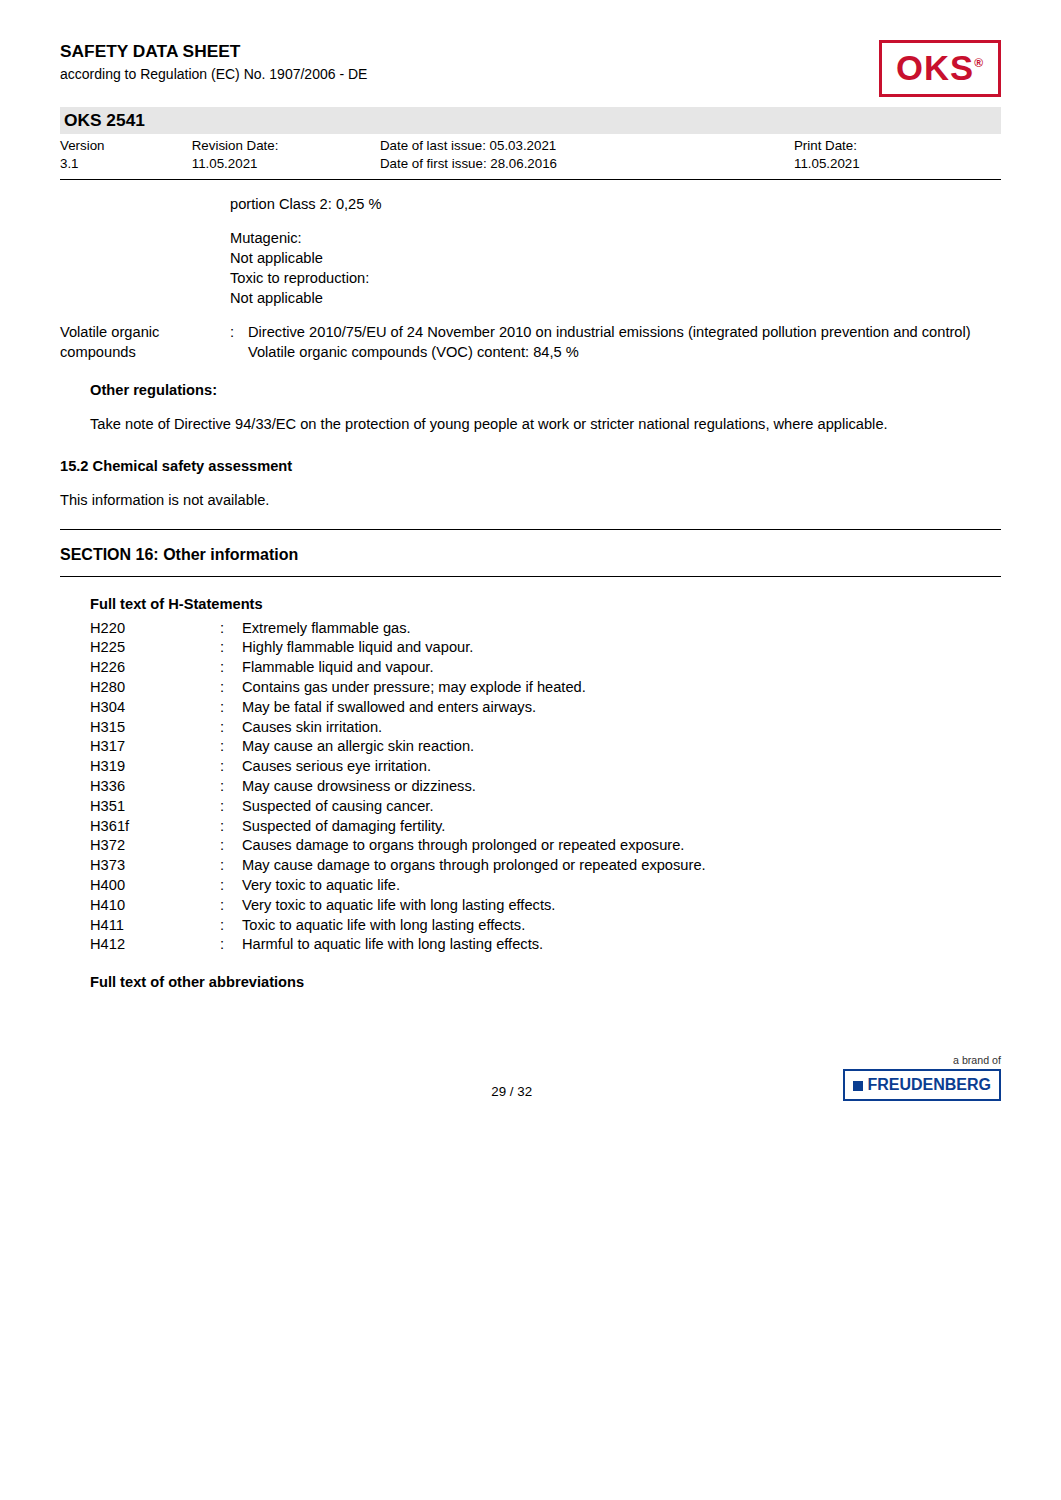SAFETY DATA SHEET
according to Regulation (EC) No. 1907/2006 - DE
OKS®
OKS 2541
| Version 3.1 | Revision Date: 11.05.2021 | Date of last issue: 05.03.2021 Date of first issue: 28.06.2016 | Print Date: 11.05.2021 |
portion Class 2: 0,25 %
Mutagenic:
Not applicable
Toxic to reproduction:
Not applicable
Volatile organic compounds
:
Directive 2010/75/EU of 24 November 2010 on industrial emissions (integrated pollution prevention and control)
Volatile organic compounds (VOC) content: 84,5 %
Other regulations:
Take note of Directive 94/33/EC on the protection of young people at work or stricter national regulations, where applicable.
15.2 Chemical safety assessment
This information is not available.
SECTION 16: Other information
Full text of H-Statements
| H220 | : | Extremely flammable gas. |
| H225 | : | Highly flammable liquid and vapour. |
| H226 | : | Flammable liquid and vapour. |
| H280 | : | Contains gas under pressure; may explode if heated. |
| H304 | : | May be fatal if swallowed and enters airways. |
| H315 | : | Causes skin irritation. |
| H317 | : | May cause an allergic skin reaction. |
| H319 | : | Causes serious eye irritation. |
| H336 | : | May cause drowsiness or dizziness. |
| H351 | : | Suspected of causing cancer. |
| H361f | : | Suspected of damaging fertility. |
| H372 | : | Causes damage to organs through prolonged or repeated exposure. |
| H373 | : | May cause damage to organs through prolonged or repeated exposure. |
| H400 | : | Very toxic to aquatic life. |
| H410 | : | Very toxic to aquatic life with long lasting effects. |
| H411 | : | Toxic to aquatic life with long lasting effects. |
| H412 | : | Harmful to aquatic life with long lasting effects. |
Full text of other abbreviations
29 / 32
a brand of
FREUDENBERG